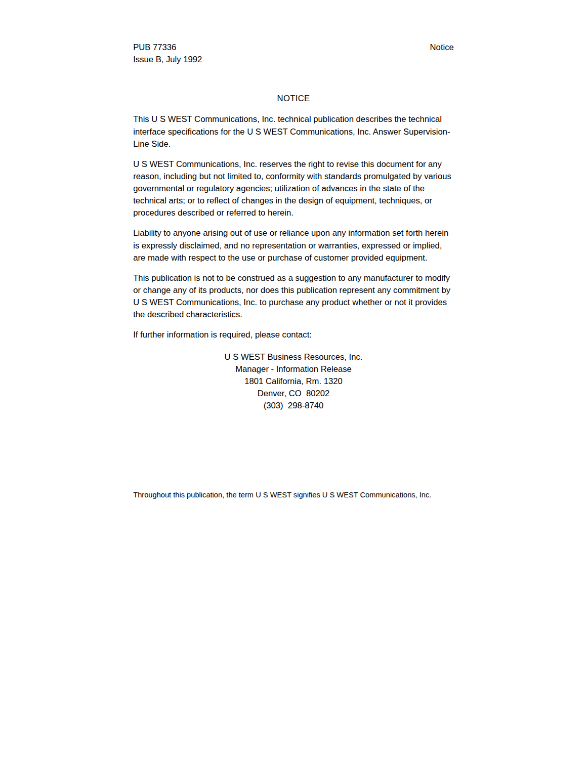PUB 77336
Issue B, July 1992
Notice
NOTICE
This U S WEST Communications, Inc. technical publication describes the technical interface specifications for the U S WEST Communications, Inc. Answer Supervision-Line Side.
U S WEST Communications, Inc. reserves the right to revise this document for any reason, including but not limited to, conformity with standards promulgated by various governmental or regulatory agencies; utilization of advances in the state of the technical arts; or to reflect of changes in the design of equipment, techniques, or procedures described or referred to herein.
Liability to anyone arising out of use or reliance upon any information set forth herein is expressly disclaimed, and no representation or warranties, expressed or implied, are made with respect to the use or purchase of customer provided equipment.
This publication is not to be construed as a suggestion to any manufacturer to modify or change any of its products, nor does this publication represent any commitment by U S WEST Communications, Inc. to purchase any product whether or not it provides the described characteristics.
If further information is required, please contact:
U S WEST Business Resources, Inc.
Manager - Information Release
1801 California, Rm. 1320
Denver, CO 80202
(303) 298-8740
Throughout this publication, the term U S WEST signifies U S WEST Communications, Inc.